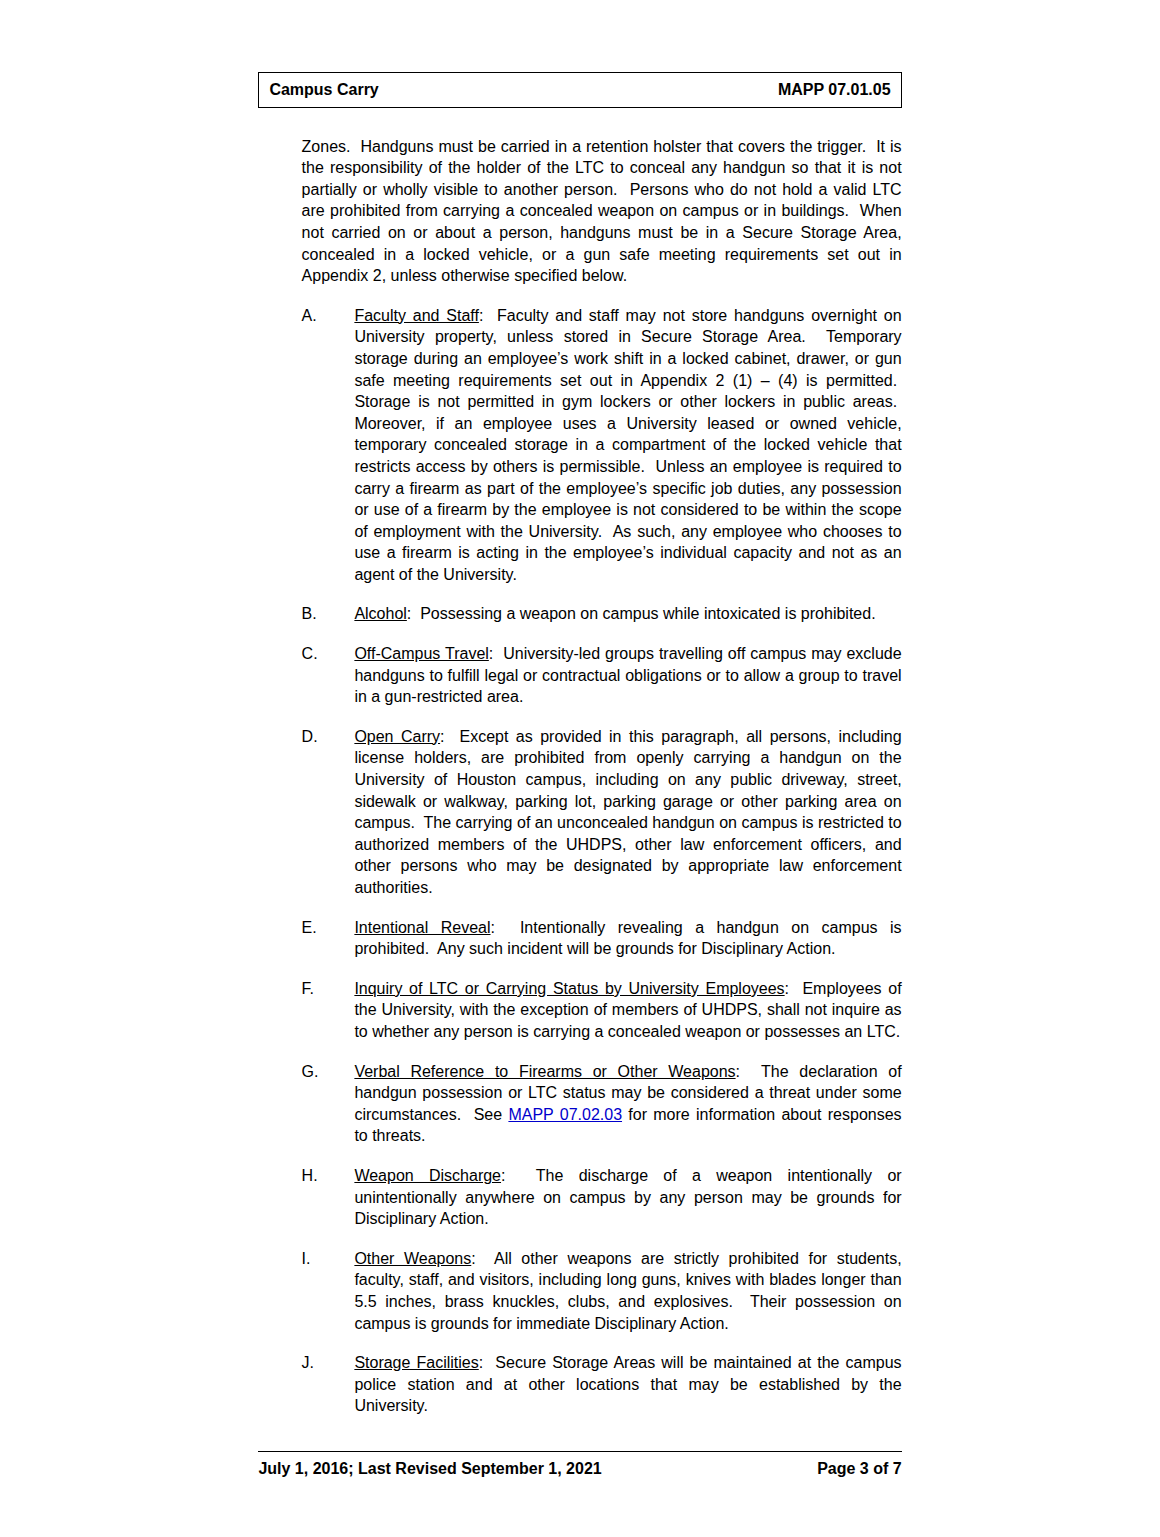Campus Carry
MAPP 07.01.05
Zones. Handguns must be carried in a retention holster that covers the trigger. It is the responsibility of the holder of the LTC to conceal any handgun so that it is not partially or wholly visible to another person. Persons who do not hold a valid LTC are prohibited from carrying a concealed weapon on campus or in buildings. When not carried on or about a person, handguns must be in a Secure Storage Area, concealed in a locked vehicle, or a gun safe meeting requirements set out in Appendix 2, unless otherwise specified below.
A. Faculty and Staff: Faculty and staff may not store handguns overnight on University property, unless stored in Secure Storage Area. Temporary storage during an employee’s work shift in a locked cabinet, drawer, or gun safe meeting requirements set out in Appendix 2 (1) – (4) is permitted. Storage is not permitted in gym lockers or other lockers in public areas. Moreover, if an employee uses a University leased or owned vehicle, temporary concealed storage in a compartment of the locked vehicle that restricts access by others is permissible. Unless an employee is required to carry a firearm as part of the employee’s specific job duties, any possession or use of a firearm by the employee is not considered to be within the scope of employment with the University. As such, any employee who chooses to use a firearm is acting in the employee’s individual capacity and not as an agent of the University.
B. Alcohol: Possessing a weapon on campus while intoxicated is prohibited.
C. Off-Campus Travel: University-led groups travelling off campus may exclude handguns to fulfill legal or contractual obligations or to allow a group to travel in a gun-restricted area.
D. Open Carry: Except as provided in this paragraph, all persons, including license holders, are prohibited from openly carrying a handgun on the University of Houston campus, including on any public driveway, street, sidewalk or walkway, parking lot, parking garage or other parking area on campus. The carrying of an unconcealed handgun on campus is restricted to authorized members of the UHDPS, other law enforcement officers, and other persons who may be designated by appropriate law enforcement authorities.
E. Intentional Reveal: Intentionally revealing a handgun on campus is prohibited. Any such incident will be grounds for Disciplinary Action.
F. Inquiry of LTC or Carrying Status by University Employees: Employees of the University, with the exception of members of UHDPS, shall not inquire as to whether any person is carrying a concealed weapon or possesses an LTC.
G. Verbal Reference to Firearms or Other Weapons: The declaration of handgun possession or LTC status may be considered a threat under some circumstances. See MAPP 07.02.03 for more information about responses to threats.
H. Weapon Discharge: The discharge of a weapon intentionally or unintentionally anywhere on campus by any person may be grounds for Disciplinary Action.
I. Other Weapons: All other weapons are strictly prohibited for students, faculty, staff, and visitors, including long guns, knives with blades longer than 5.5 inches, brass knuckles, clubs, and explosives. Their possession on campus is grounds for immediate Disciplinary Action.
J. Storage Facilities: Secure Storage Areas will be maintained at the campus police station and at other locations that may be established by the University.
July 1, 2016; Last Revised September 1, 2021
Page 3 of 7